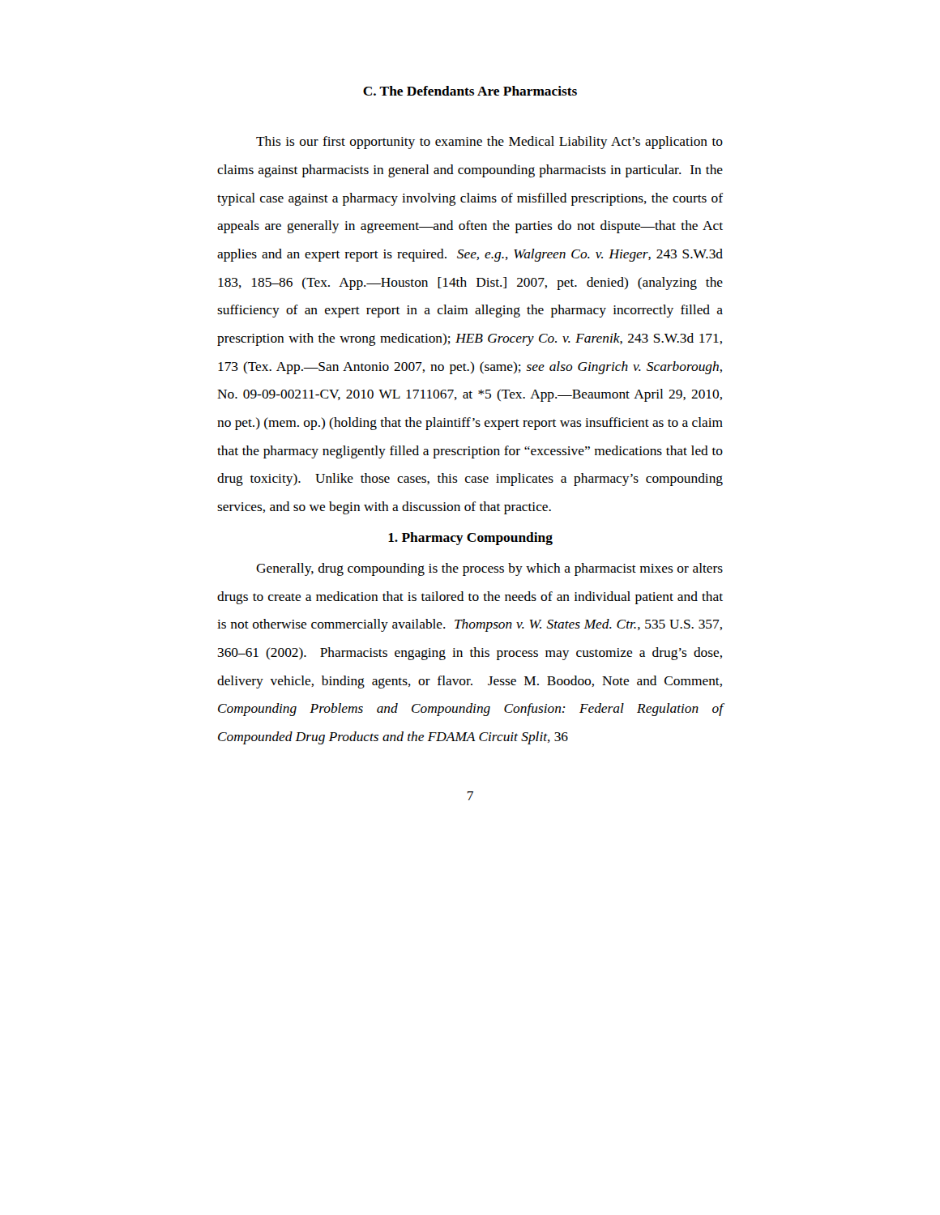C. The Defendants Are Pharmacists
This is our first opportunity to examine the Medical Liability Act’s application to claims against pharmacists in general and compounding pharmacists in particular. In the typical case against a pharmacy involving claims of misfilled prescriptions, the courts of appeals are generally in agreement—and often the parties do not dispute—that the Act applies and an expert report is required. See, e.g., Walgreen Co. v. Hieger, 243 S.W.3d 183, 185–86 (Tex. App.—Houston [14th Dist.] 2007, pet. denied) (analyzing the sufficiency of an expert report in a claim alleging the pharmacy incorrectly filled a prescription with the wrong medication); HEB Grocery Co. v. Farenik, 243 S.W.3d 171, 173 (Tex. App.—San Antonio 2007, no pet.) (same); see also Gingrich v. Scarborough, No. 09-09-00211-CV, 2010 WL 1711067, at *5 (Tex. App.—Beaumont April 29, 2010, no pet.) (mem. op.) (holding that the plaintiff’s expert report was insufficient as to a claim that the pharmacy negligently filled a prescription for “excessive” medications that led to drug toxicity). Unlike those cases, this case implicates a pharmacy’s compounding services, and so we begin with a discussion of that practice.
1. Pharmacy Compounding
Generally, drug compounding is the process by which a pharmacist mixes or alters drugs to create a medication that is tailored to the needs of an individual patient and that is not otherwise commercially available. Thompson v. W. States Med. Ctr., 535 U.S. 357, 360–61 (2002). Pharmacists engaging in this process may customize a drug’s dose, delivery vehicle, binding agents, or flavor. Jesse M. Boodoo, Note and Comment, Compounding Problems and Compounding Confusion: Federal Regulation of Compounded Drug Products and the FDAMA Circuit Split, 36
7